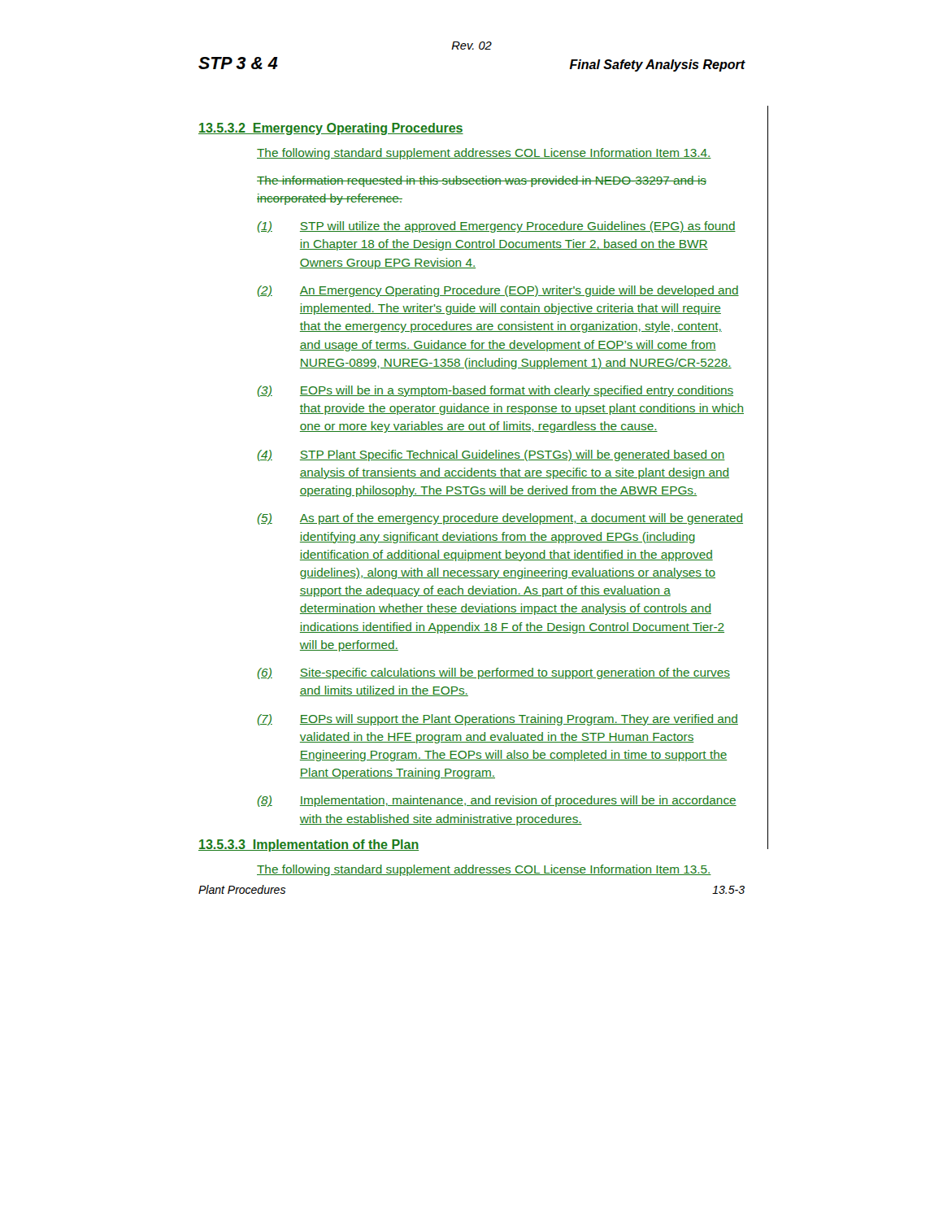Rev. 02
STP 3 & 4
Final Safety Analysis Report
13.5.3.2 Emergency Operating Procedures
The following standard supplement addresses COL License Information Item 13.4.
The information requested in this subsection was provided in NEDO-33297 and is incorporated by reference.
(1) STP will utilize the approved Emergency Procedure Guidelines (EPG) as found in Chapter 18 of the Design Control Documents Tier 2, based on the BWR Owners Group EPG Revision 4.
(2) An Emergency Operating Procedure (EOP) writer's guide will be developed and implemented. The writer's guide will contain objective criteria that will require that the emergency procedures are consistent in organization, style, content, and usage of terms. Guidance for the development of EOP’s will come from NUREG-0899, NUREG-1358 (including Supplement 1) and NUREG/CR-5228.
(3) EOPs will be in a symptom-based format with clearly specified entry conditions that provide the operator guidance in response to upset plant conditions in which one or more key variables are out of limits, regardless the cause.
(4) STP Plant Specific Technical Guidelines (PSTGs) will be generated based on analysis of transients and accidents that are specific to a site plant design and operating philosophy. The PSTGs will be derived from the ABWR EPGs.
(5) As part of the emergency procedure development, a document will be generated identifying any significant deviations from the approved EPGs (including identification of additional equipment beyond that identified in the approved guidelines), along with all necessary engineering evaluations or analyses to support the adequacy of each deviation. As part of this evaluation a determination whether these deviations impact the analysis of controls and indications identified in Appendix 18 F of the Design Control Document Tier-2 will be performed.
(6) Site-specific calculations will be performed to support generation of the curves and limits utilized in the EOPs.
(7) EOPs will support the Plant Operations Training Program. They are verified and validated in the HFE program and evaluated in the STP Human Factors Engineering Program. The EOPs will also be completed in time to support the Plant Operations Training Program.
(8) Implementation, maintenance, and revision of procedures will be in accordance with the established site administrative procedures.
13.5.3.3 Implementation of the Plan
The following standard supplement addresses COL License Information Item 13.5.
Plant Procedures
13.5-3